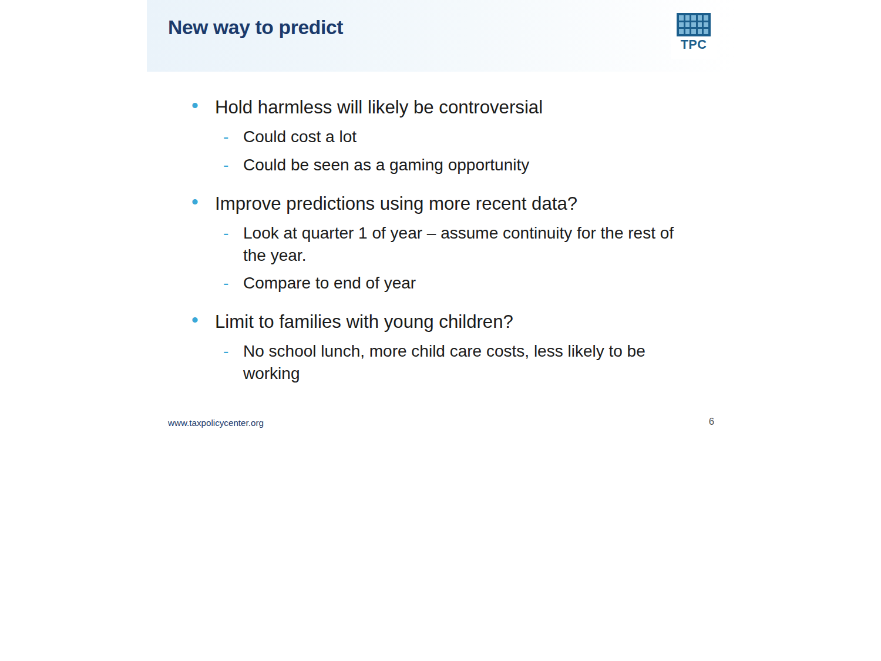New way to predict
TPC
Hold harmless will likely be controversial
Could cost a lot
Could be seen as a gaming opportunity
Improve predictions using more recent data?
Look at quarter 1 of year – assume continuity for the rest of the year.
Compare to end of year
Limit to families with young children?
No school lunch, more child care costs, less likely to be working
www.taxpolicycenter.org 6